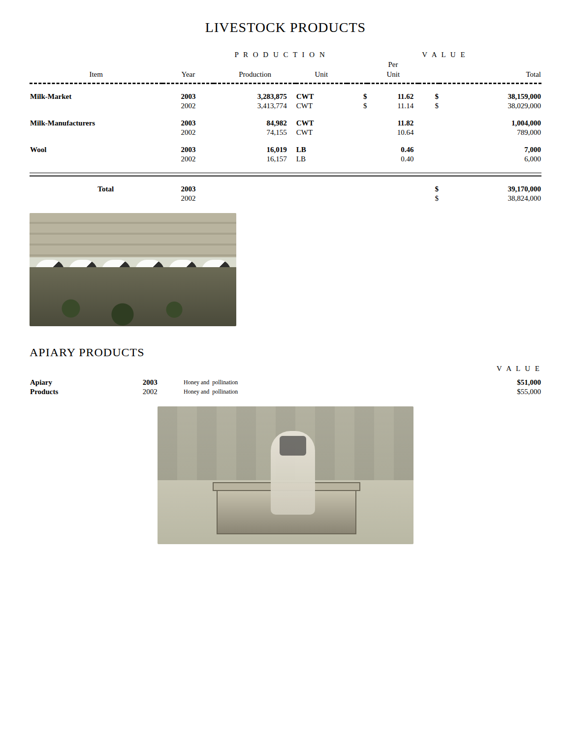LIVESTOCK PRODUCTS
| | | P R O D U C T I O N | V A L U E |
| | | | | | Per | | |
| Item | Year | Production | Unit | | Unit | | Total |
| Milk-Market | 2003 | 3,283,875 | CWT | $ | 11.62 | $ | 38,159,000 |
| | 2002 | 3,413,774 | CWT | $ | 11.14 | $ | 38,029,000 |
| Milk-Manufacturers | 2003 | 84,982 | CWT | | 11.82 | | 1,004,000 |
| | 2002 | 74,155 | CWT | | 10.64 | | 789,000 |
| Wool | 2003 | 16,019 | LB | | 0.46 | | 7,000 |
| | 2002 | 16,157 | LB | | 0.40 | | 6,000 |
| Total | 2003 | | | | | $ | 39,170,000 |
| | 2002 | | | | | $ | 38,824,000 |
APIARY PRODUCTS
| | | | V A L U E |
| Apiary | 2003 | Honey and pollination | $51,000 |
| Products | 2002 | Honey and pollination | $55,000 |